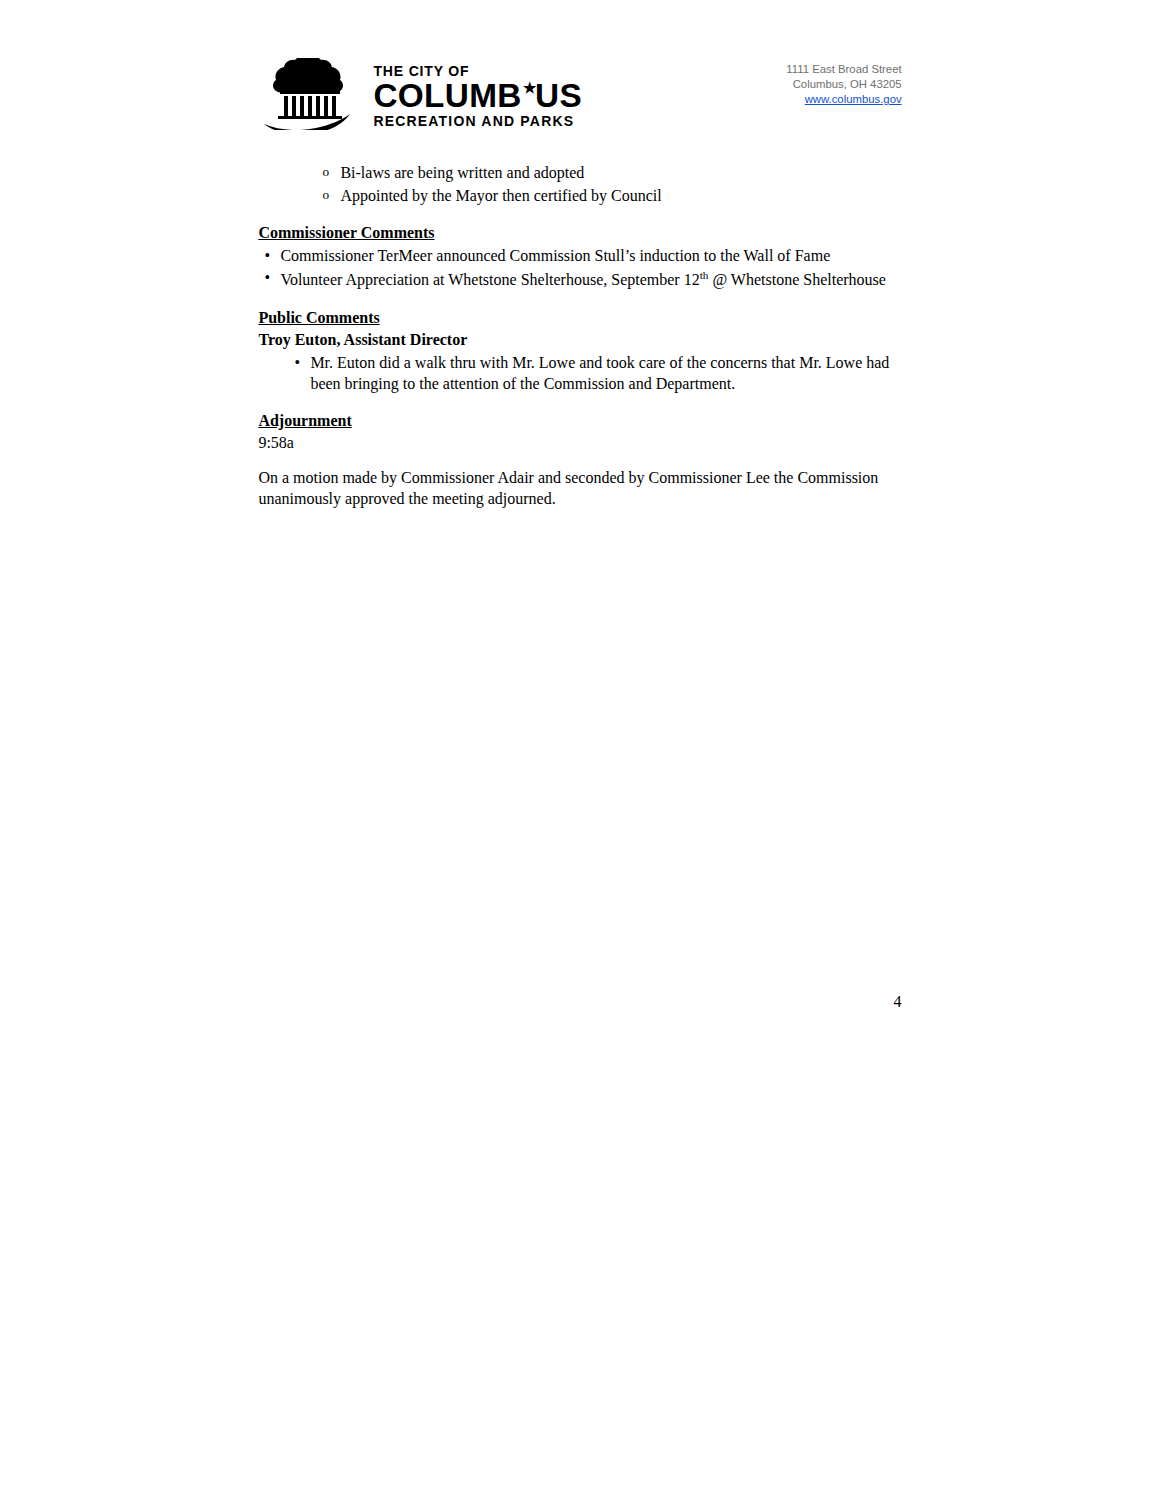THE CITY OF
COLUMB★US
RECREATION AND PARKS
1111 East Broad Street
Columbus, OH 43205
www.columbus.gov
Bi-laws are being written and adopted
Appointed by the Mayor then certified by Council
Commissioner Comments
Commissioner TerMeer announced Commission Stull’s induction to the Wall of Fame
Volunteer Appreciation at Whetstone Shelterhouse, September 12th @ Whetstone Shelterhouse
Public Comments
Troy Euton, Assistant Director
Mr. Euton did a walk thru with Mr. Lowe and took care of the concerns that Mr. Lowe had been bringing to the attention of the Commission and Department.
Adjournment
9:58a
On a motion made by Commissioner Adair and seconded by Commissioner Lee the Commission unanimously approved the meeting adjourned.
4